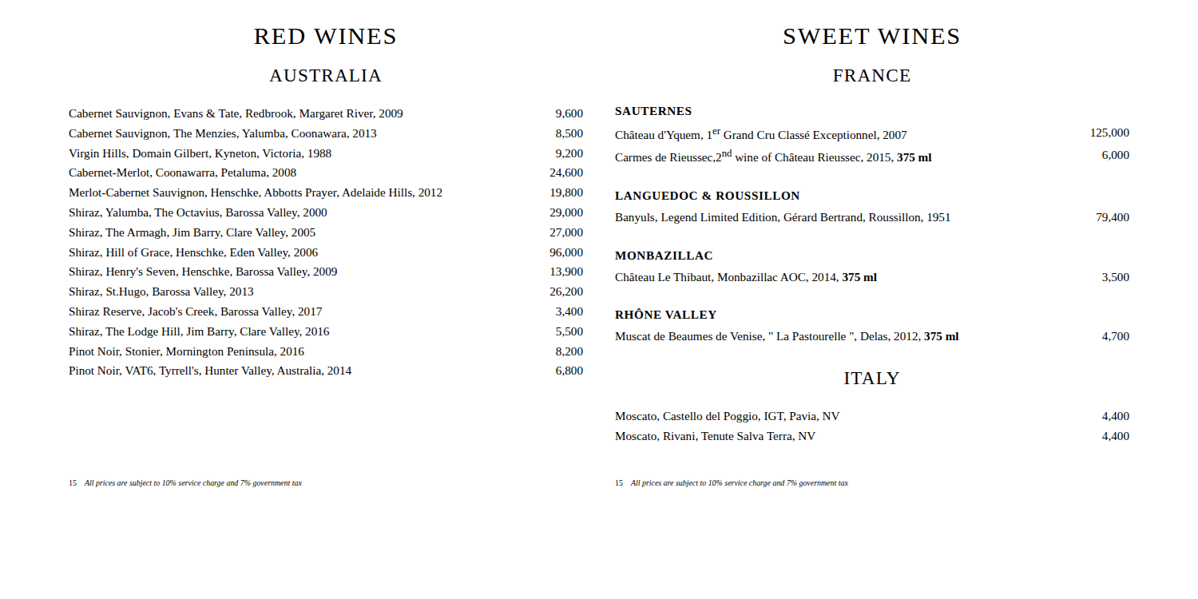RED WINES
AUSTRALIA
| Cabernet Sauvignon, Evans & Tate, Redbrook, Margaret River, 2009 | 9,600 |
| Cabernet Sauvignon, The Menzies, Yalumba, Coonawara, 2013 | 8,500 |
| Virgin Hills, Domain Gilbert, Kyneton, Victoria, 1988 | 9,200 |
| Cabernet-Merlot, Coonawarra, Petaluma, 2008 | 24,600 |
| Merlot-Cabernet Sauvignon, Henschke, Abbotts Prayer, Adelaide Hills, 2012 | 19,800 |
| Shiraz, Yalumba, The Octavius, Barossa Valley, 2000 | 29,000 |
| Shiraz, The Armagh, Jim Barry, Clare Valley, 2005 | 27,000 |
| Shiraz, Hill of Grace, Henschke, Eden Valley, 2006 | 96,000 |
| Shiraz, Henry's Seven, Henschke, Barossa Valley, 2009 | 13,900 |
| Shiraz, St.Hugo, Barossa Valley, 2013 | 26,200 |
| Shiraz Reserve, Jacob's Creek, Barossa Valley, 2017 | 3,400 |
| Shiraz, The Lodge Hill, Jim Barry, Clare Valley, 2016 | 5,500 |
| Pinot Noir, Stonier, Mornington Peninsula, 2016 | 8,200 |
| Pinot Noir, VAT6, Tyrrell's, Hunter Valley, Australia, 2014 | 6,800 |
SWEET WINES
FRANCE
SAUTERNES
| Château d'Yquem, 1 er Grand Cru Classé Exceptionnel, 2007 | 125,000 |
| Carmes de Rieussec,2 nd wine of Château Rieussec, 2015, 375 ml | 6,000 |
LANGUEDOC & ROUSSILLON
| Banyuls, Legend Limited Edition, Gérard Bertrand, Roussillon, 1951 | 79,400 |
MONBAZILLAC
| Château Le Thibaut, Monbazillac AOC, 2014, 375 ml | 3,500 |
RHÔNE VALLEY
| Muscat de Beaumes de Venise, " La Pastourelle ", Delas, 2012, 375 ml | 4,700 |
ITALY
| Moscato, Castello del Poggio, IGT, Pavia, NV | 4,400 |
| Moscato, Rivani, Tenute Salva Terra, NV | 4,400 |
15 All prices are subject to 10% service charge and 7% government tax
15 All prices are subject to 10% service charge and 7% government tax